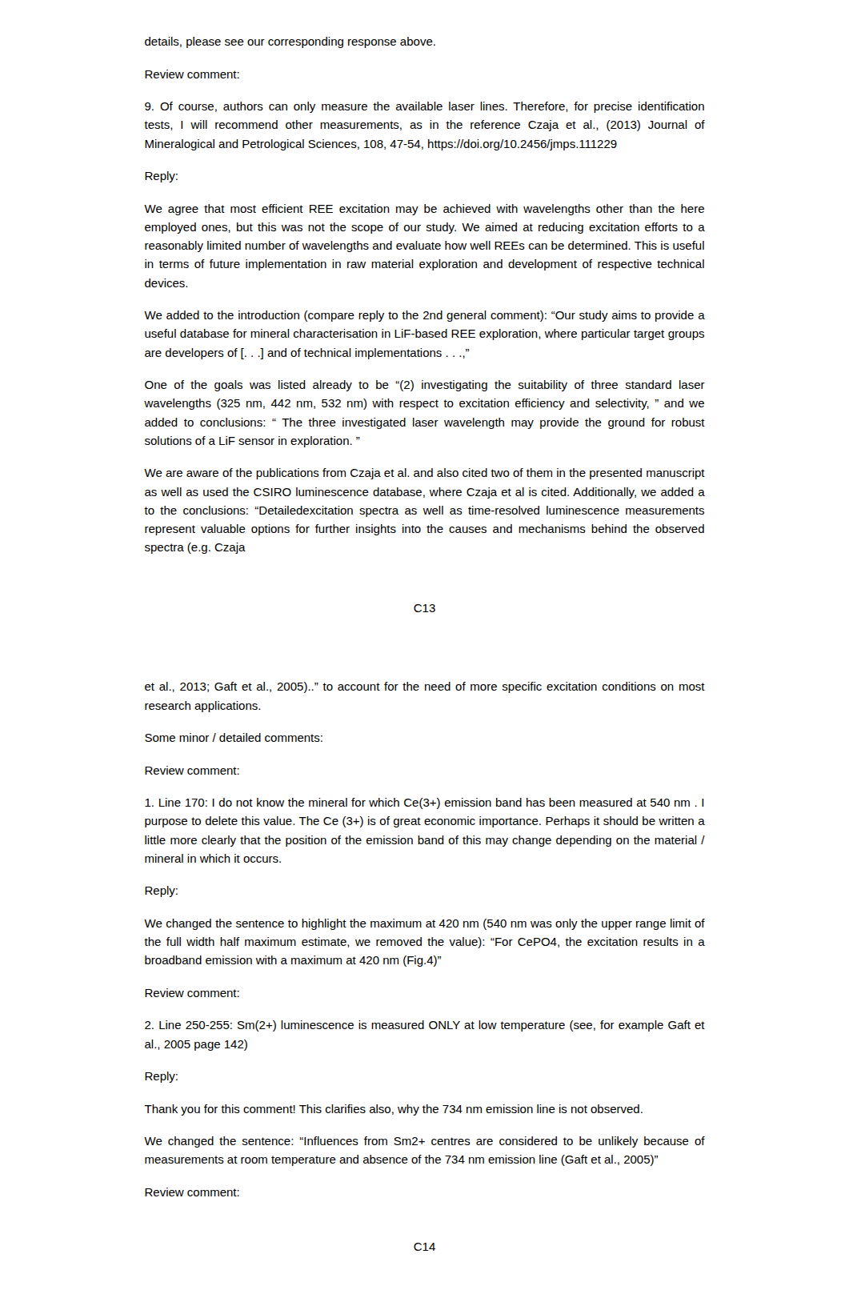details, please see our corresponding response above.
Review comment:
9. Of course, authors can only measure the available laser lines. Therefore, for precise identification tests, I will recommend other measurements, as in the reference Czaja et al., (2013) Journal of Mineralogical and Petrological Sciences, 108, 47-54, https://doi.org/10.2456/jmps.111229
Reply:
We agree that most efficient REE excitation may be achieved with wavelengths other than the here employed ones, but this was not the scope of our study. We aimed at reducing excitation efforts to a reasonably limited number of wavelengths and evaluate how well REEs can be determined. This is useful in terms of future implementation in raw material exploration and development of respective technical devices.
We added to the introduction (compare reply to the 2nd general comment): “Our study aims to provide a useful database for mineral characterisation in LiF-based REE exploration, where particular target groups are developers of [. . .] and of technical implementations . . .,”
One of the goals was listed already to be “(2) investigating the suitability of three standard laser wavelengths (325 nm, 442 nm, 532 nm) with respect to excitation efficiency and selectivity, ” and we added to conclusions: “ The three investigated laser wavelength may provide the ground for robust solutions of a LiF sensor in exploration. ”
We are aware of the publications from Czaja et al. and also cited two of them in the presented manuscript as well as used the CSIRO luminescence database, where Czaja et al is cited. Additionally, we added a to the conclusions: “Detailedexcitation spectra as well as time-resolved luminescence measurements represent valuable options for further insights into the causes and mechanisms behind the observed spectra (e.g. Czaja
C13
et al., 2013; Gaft et al., 2005)..” to account for the need of more specific excitation conditions on most research applications.
Some minor / detailed comments:
Review comment:
1. Line 170: I do not know the mineral for which Ce(3+) emission band has been measured at 540 nm . I purpose to delete this value. The Ce (3+) is of great economic importance. Perhaps it should be written a little more clearly that the position of the emission band of this may change depending on the material / mineral in which it occurs.
Reply:
We changed the sentence to highlight the maximum at 420 nm (540 nm was only the upper range limit of the full width half maximum estimate, we removed the value): “For CePO4, the excitation results in a broadband emission with a maximum at 420 nm (Fig.4)”
Review comment:
2. Line 250-255: Sm(2+) luminescence is measured ONLY at low temperature (see, for example Gaft et al., 2005 page 142)
Reply:
Thank you for this comment! This clarifies also, why the 734 nm emission line is not observed.
We changed the sentence: “Influences from Sm2+ centres are considered to be unlikely because of measurements at room temperature and absence of the 734 nm emission line (Gaft et al., 2005)”
Review comment:
C14